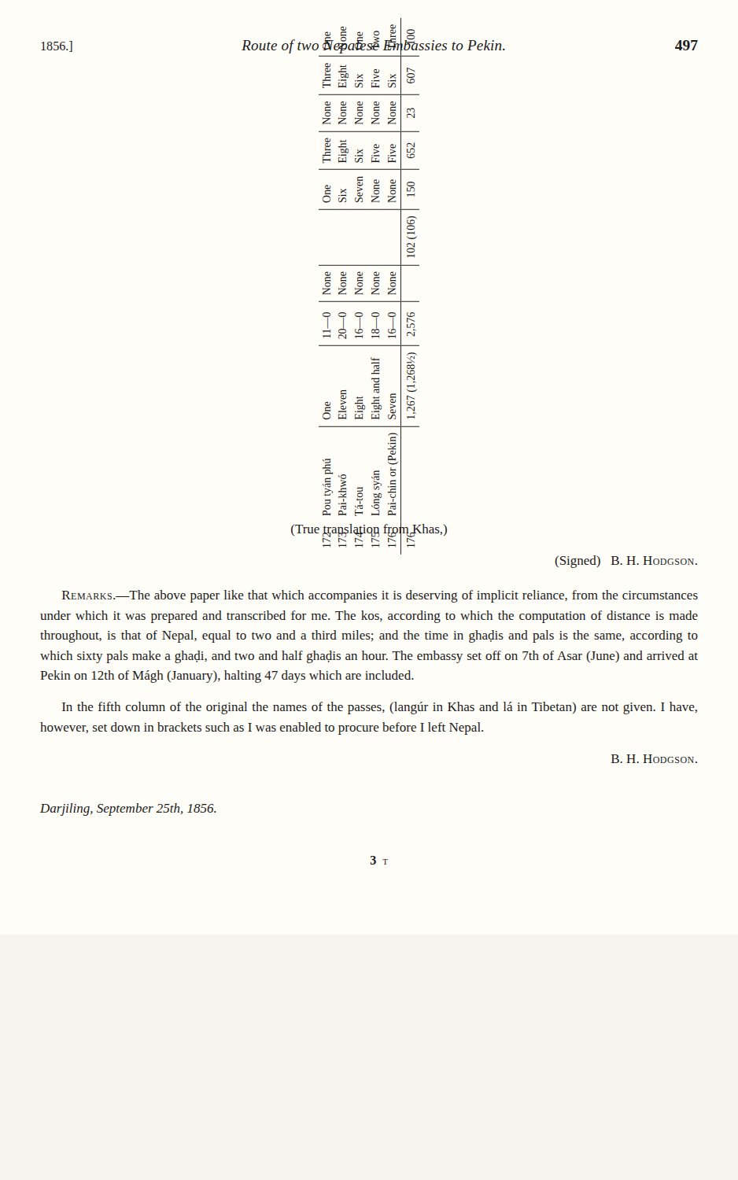1856.] Route of two Nepalese Embassies to Pekin. 497
| 172 | Pou tyán phú | One | 11—0 | None | | One | Three | None | Three | One |
| 173 | Pai-khwó | Eleven | 20—0 | None | | Six | Eight | None | Eight | None |
| 174 | Tá-tou | Eight | 16—0 | None | | Seven | Six | None | Six | One |
| 175 | Lóng syán | Eight and half | 18—0 | None | | None | Five | None | Five | Two |
| 176 | Pai-chin or (Pekin) | Seven | 16—0 | None | | None | Five | None | Six | Three |
| 176 | | 1,267 (1,268½) | 2,576 | | 102 (106) | 150 | 652 | 23 | 607 | 100 |
(True translation from Khas,)
(Signed) B. H. Hodgson.
Remarks.—The above paper like that which accompanies it is deserving of implicit reliance, from the circumstances under which it was prepared and transcribed for me. The kos, according to which the computation of distance is made throughout, is that of Nepal, equal to two and a third miles; and the time in ghaḍis and pals is the same, according to which sixty pals make a ghaḍi, and two and half ghaḍis an hour. The embassy set off on 7th of Asar (June) and arrived at Pekin on 12th of Mágh (January), halting 47 days which are included.
In the fifth column of the original the names of the passes, (langúr in Khas and lá in Tibetan) are not given. I have, however, set down in brackets such as I was enabled to procure before I left Nepal.
B. H. Hodgson.
Darjiling, September 25th, 1856.
3 t